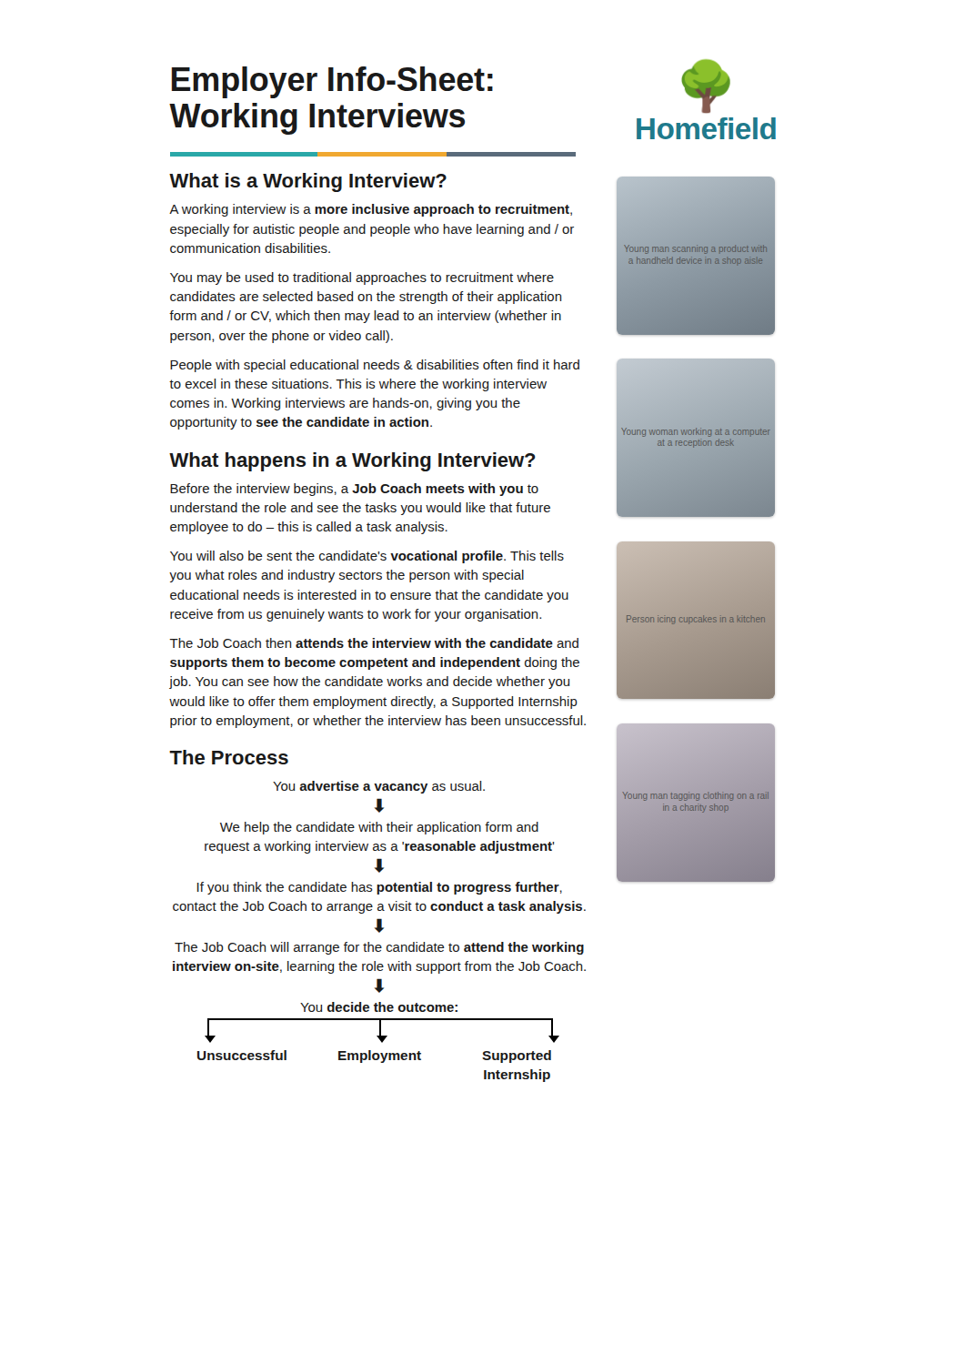Employer Info-Sheet:
Working Interviews
🌳
Homefield
What is a Working Interview?
A working interview is a more inclusive approach to recruitment, especially for autistic people and people who have learning and / or communication disabilities.
You may be used to traditional approaches to recruitment where candidates are selected based on the strength of their application form and / or CV, which then may lead to an interview (whether in person, over the phone or video call).
People with special educational needs & disabilities often find it hard to excel in these situations. This is where the working interview comes in. Working interviews are hands-on, giving you the opportunity to see the candidate in action.
What happens in a Working Interview?
Before the interview begins, a Job Coach meets with you to understand the role and see the tasks you would like that future employee to do – this is called a task analysis.
You will also be sent the candidate's vocational profile. This tells you what roles and industry sectors the person with special educational needs is interested in to ensure that the candidate you receive from us genuinely wants to work for your organisation.
The Job Coach then attends the interview with the candidate and supports them to become competent and independent doing the job. You can see how the candidate works and decide whether you would like to offer them employment directly, a Supported Internship prior to employment, or whether the interview has been unsuccessful.
The Process
You advertise a vacancy as usual.
⬇
We help the candidate with their application form and
request a working interview as a 'reasonable adjustment'
⬇
If you think the candidate has potential to progress further,
contact the Job Coach to arrange a visit to conduct a task analysis.
⬇
The Job Coach will arrange for the candidate to attend the working interview on-site, learning the role with support from the Job Coach.
⬇
You decide the outcome:
Unsuccessful Employment Supported Internship
Young man scanning a product with a handheld device in a shop aisle
Young woman working at a computer at a reception desk
Person icing cupcakes in a kitchen
Young man tagging clothing on a rail in a charity shop